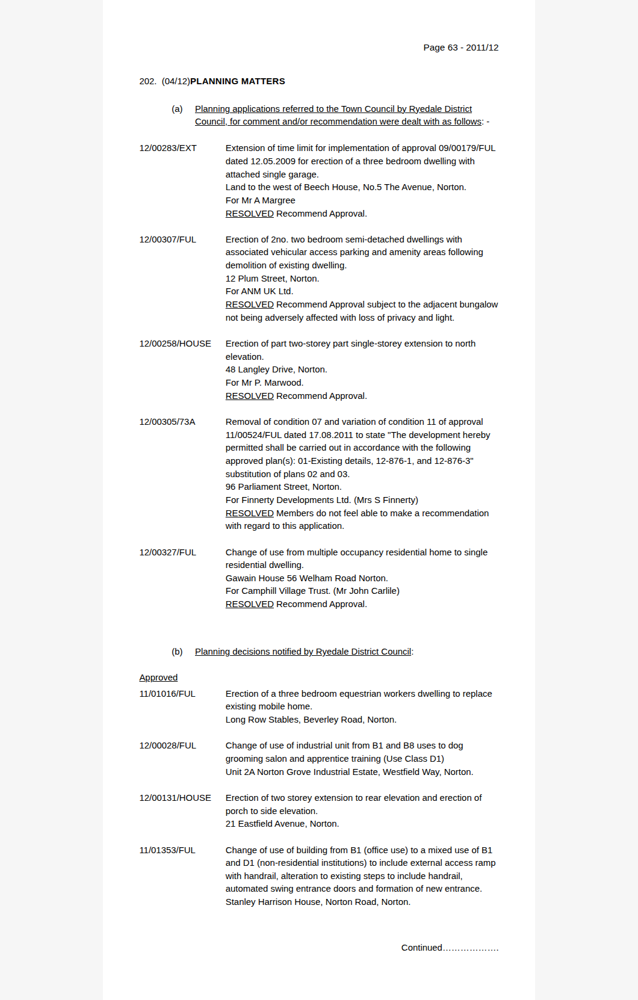Page 63 - 2011/12
202. (04/12)
PLANNING MATTERS
(a) Planning applications referred to the Town Council by Ryedale District Council, for comment and/or recommendation were dealt with as follows: -
| 12/00283/EXT | Extension of time limit for implementation of approval 09/00179/FUL dated 12.05.2009 for erection of a three bedroom dwelling with attached single garage. Land to the west of Beech House, No.5 The Avenue, Norton. For Mr A Margree RESOLVED Recommend Approval. |
| 12/00307/FUL | Erection of 2no. two bedroom semi-detached dwellings with associated vehicular access parking and amenity areas following demolition of existing dwelling. 12 Plum Street, Norton. For ANM UK Ltd. RESOLVED Recommend Approval subject to the adjacent bungalow not being adversely affected with loss of privacy and light. |
| 12/00258/HOUSE | Erection of part two-storey part single-storey extension to north elevation. 48 Langley Drive, Norton. For Mr P. Marwood. RESOLVED Recommend Approval. |
| 12/00305/73A | Removal of condition 07 and variation of condition 11 of approval 11/00524/FUL dated 17.08.2011 to state "The development hereby permitted shall be carried out in accordance with the following approved plan(s): 01-Existing details, 12-876-1, and 12-876-3" substitution of plans 02 and 03. 96 Parliament Street, Norton. For Finnerty Developments Ltd. (Mrs S Finnerty) RESOLVED Members do not feel able to make a recommendation with regard to this application. |
| 12/00327/FUL | Change of use from multiple occupancy residential home to single residential dwelling. Gawain House 56 Welham Road Norton. For Camphill Village Trust. (Mr John Carlile) RESOLVED Recommend Approval. |
(b) Planning decisions notified by Ryedale District Council:
Approved
| 11/01016/FUL | Erection of a three bedroom equestrian workers dwelling to replace existing mobile home. Long Row Stables, Beverley Road, Norton. |
| 12/00028/FUL | Change of use of industrial unit from B1 and B8 uses to dog grooming salon and apprentice training (Use Class D1) Unit 2A Norton Grove Industrial Estate, Westfield Way, Norton. |
| 12/00131/HOUSE | Erection of two storey extension to rear elevation and erection of porch to side elevation. 21 Eastfield Avenue, Norton. |
| 11/01353/FUL | Change of use of building from B1 (office use) to a mixed use of B1 and D1 (non-residential institutions) to include external access ramp with handrail, alteration to existing steps to include handrail, automated swing entrance doors and formation of new entrance. Stanley Harrison House, Norton Road, Norton. |
Continued……………….